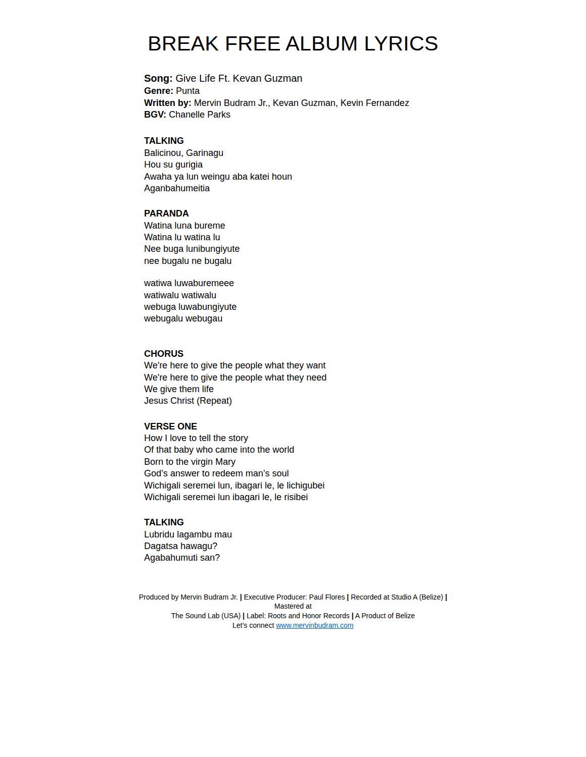BREAK FREE ALBUM LYRICS
Song: Give Life Ft. Kevan Guzman
Genre: Punta
Written by: Mervin Budram Jr., Kevan Guzman, Kevin Fernandez
BGV: Chanelle Parks
Talking
Balicinou, Garinagu
Hou su gurigia
Awaha ya lun weingu aba katei houn
Aganbahumeitia
Paranda
Watina luna bureme
Watina lu watina lu
Nee buga lunibungiyute
nee bugalu ne bugalu
watiwa luwaburemeee
watiwalu watiwalu
webuga luwabungiyute
webugalu webugau
Chorus
We're here to give the people what they want
We're here to give the people what they need
We give them life
Jesus Christ (Repeat)
Verse One
How I love to tell the story
Of that baby who came into the world
Born to the virgin Mary
God’s answer to redeem man’s soul
Wichigali seremei lun, ibagari le, le lichigubei
Wichigali seremei lun ibagari le, le risibei
Talking
Lubridu lagambu mau
Dagatsa hawagu?
Agabahumuti san?
Produced by Mervin Budram Jr. | Executive Producer: Paul Flores | Recorded at Studio A (Belize) | Mastered at
The Sound Lab (USA) | Label: Roots and Honor Records | A Product of Belize
Let’s connect www.mervinbudram.com